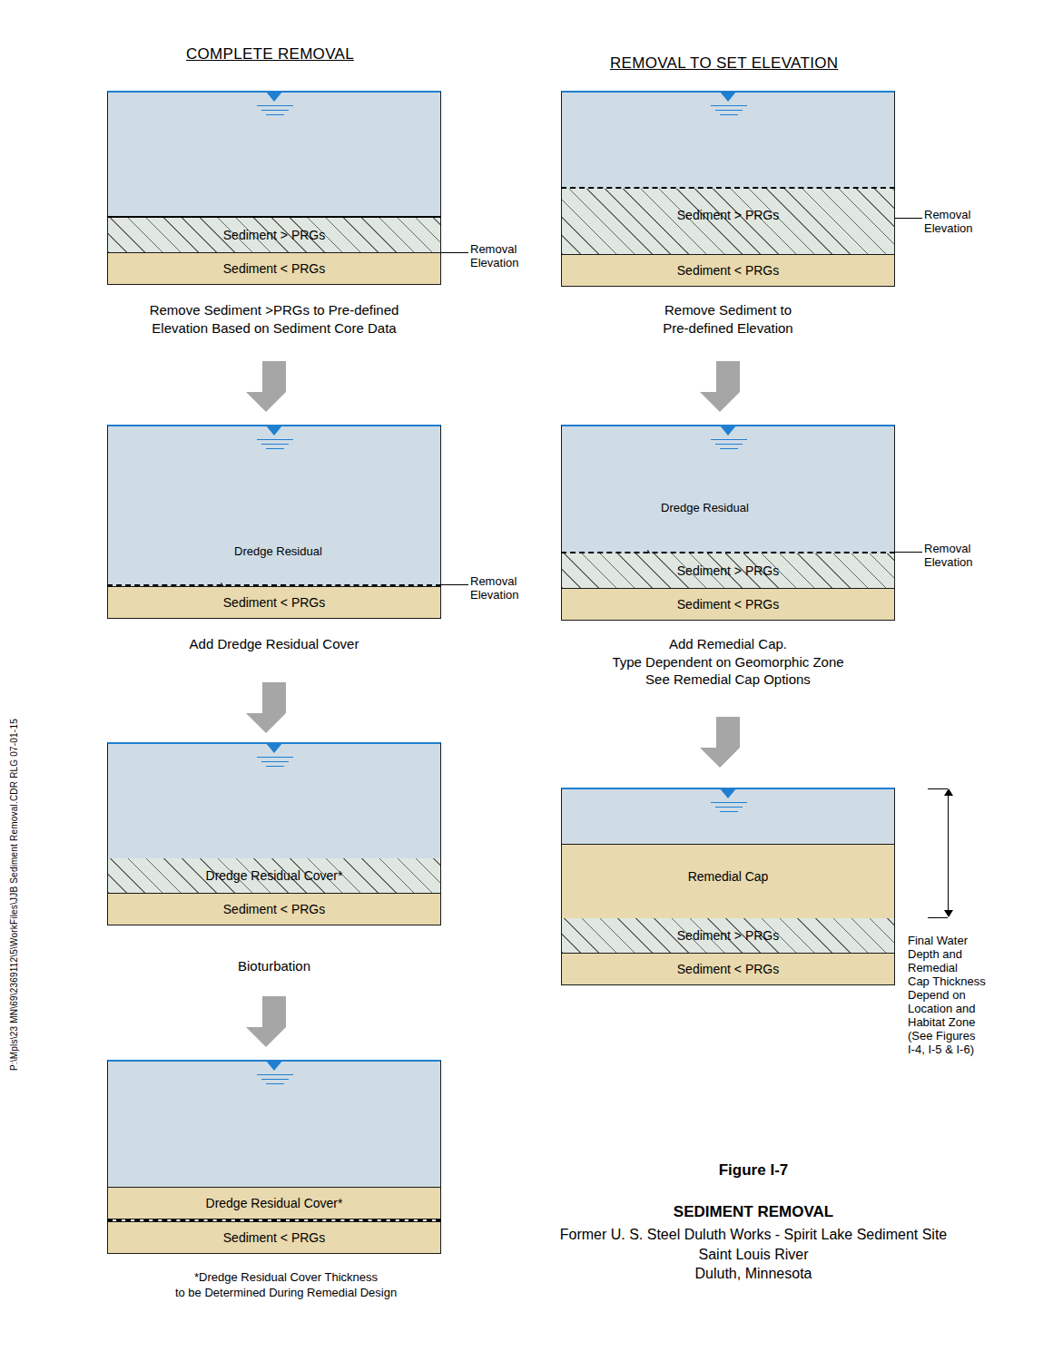P:\Mpls\23 MN\69\2369112\5\WorkFiles\JJB Sediment Removal.CDR RLG 07-01-15
COMPLETE REMOVAL
REMOVAL TO SET ELEVATION
LEFT COLUMN — STEP 1
Sediment > PRGs
Sediment < PRGs
Removal
Elevation
Remove Sediment >PRGs to Pre-defined
Elevation Based on Sediment Core Data
LEFT COLUMN — STEP 2
Dredge Residual
Sediment < PRGs
Removal
Elevation
Add Dredge Residual Cover
LEFT COLUMN — STEP 3
Dredge Residual Cover*
Sediment < PRGs
Bioturbation
LEFT COLUMN — STEP 4
Dredge Residual Cover*
Sediment < PRGs
RIGHT COLUMN — STEP 1
Sediment > PRGs
Removal
Elevation
Sediment < PRGs
Remove Sediment to
Pre-defined Elevation
RIGHT COLUMN — STEP 2
Dredge Residual
Sediment > PRGs
Removal
Elevation
Sediment < PRGs
Add Remedial Cap.
Type Dependent on Geomorphic Zone
See Remedial Cap Options
RIGHT COLUMN — STEP 3
Remedial Cap
Sediment > PRGs
Sediment < PRGs
Final Water
Depth and
Remedial
Cap Thickness
Depend on
Location and
Habitat Zone
(See Figures
I-4, I-5 & I-6)
TITLE BLOCK
Figure I-7
SEDIMENT REMOVAL
Former U. S. Steel Duluth Works - Spirit Lake Sediment Site
Saint Louis River
Duluth, Minnesota
FOOTNOTE
*Dredge Residual Cover Thickness
to be Determined During Remedial Design